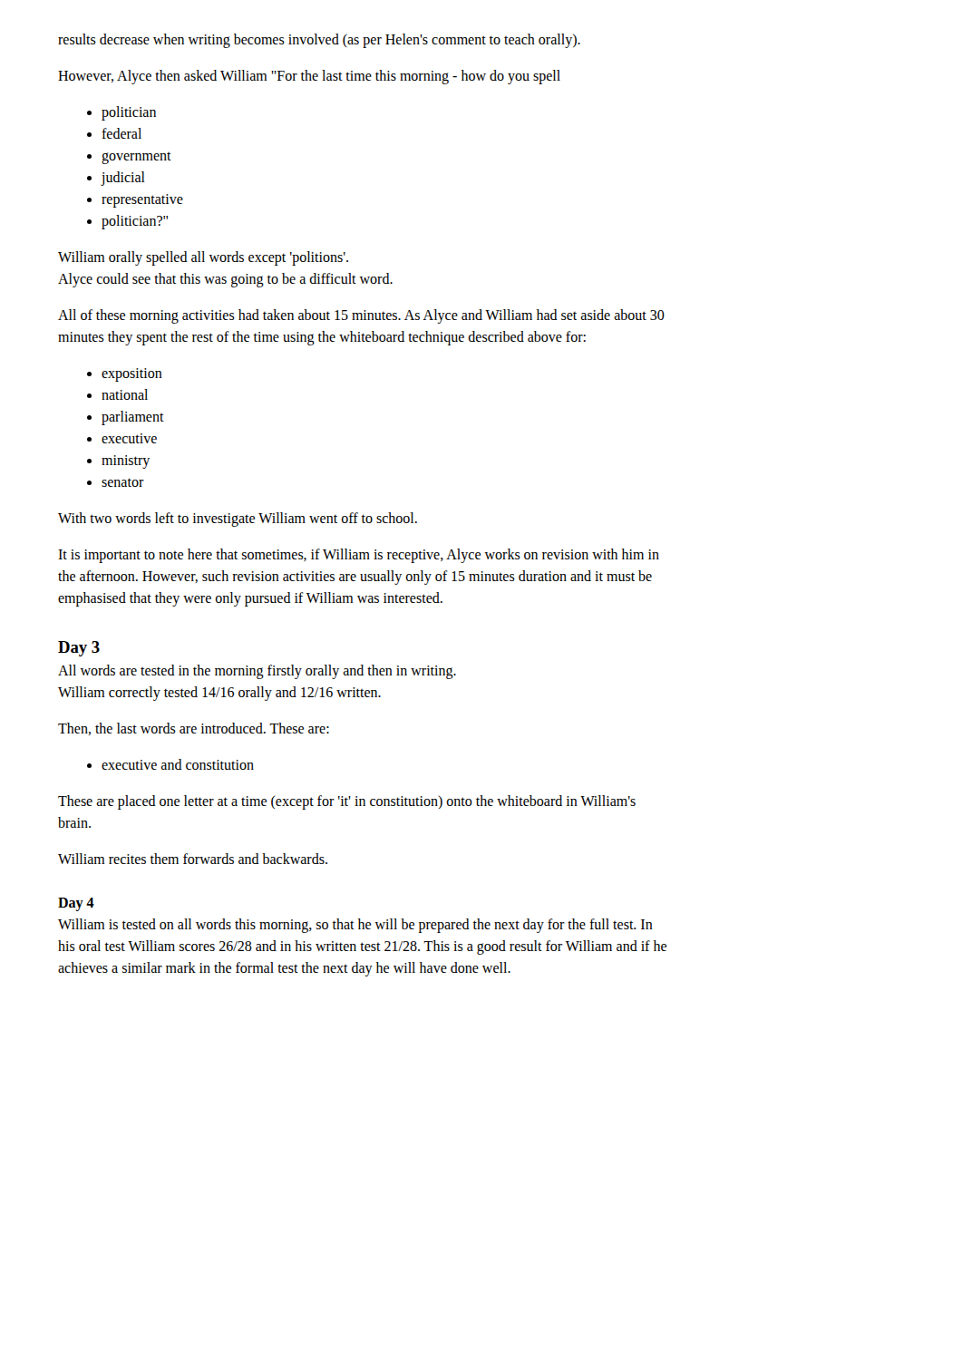results decrease when writing becomes involved (as per Helen's comment to teach orally).
However, Alyce then asked William "For the last time this morning - how do you spell
politician
federal
government
judicial
representative
politician?"
William orally spelled all words except 'politions'.
Alyce could see that this was going to be a difficult word.
All of these morning activities had taken about 15 minutes. As Alyce and William had set aside about 30 minutes they spent the rest of the time using the whiteboard technique described above for:
exposition
national
parliament
executive
ministry
senator
With two words left to investigate William went off to school.
It is important to note here that sometimes, if William is receptive, Alyce works on revision with him in the afternoon. However, such revision activities are usually only of 15 minutes duration and it must be emphasised that they were only pursued if William was interested.
Day 3
All words are tested in the morning firstly orally and then in writing.
William correctly tested 14/16 orally and 12/16 written.
Then, the last words are introduced. These are:
executive and constitution
These are placed one letter at a time (except for 'it' in constitution) onto the whiteboard in William's brain.
William recites them forwards and backwards.
Day 4
William is tested on all words this morning, so that he will be prepared the next day for the full test. In his oral test William scores 26/28 and in his written test 21/28. This is a good result for William and if he achieves a similar mark in the formal test the next day he will have done well.